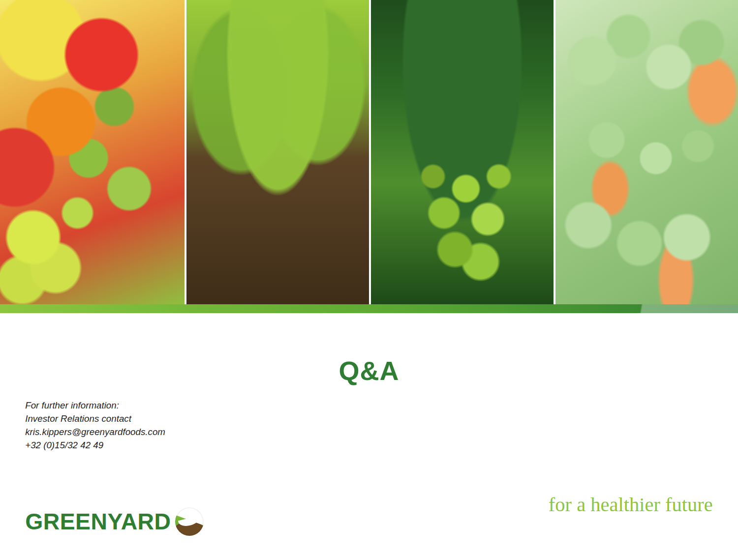Q&A
For further information:
Investor Relations contact
kris.kippers@greenyardfoods.com
+32 (0)15/32 42 49
GREENYARD
for a healthier future